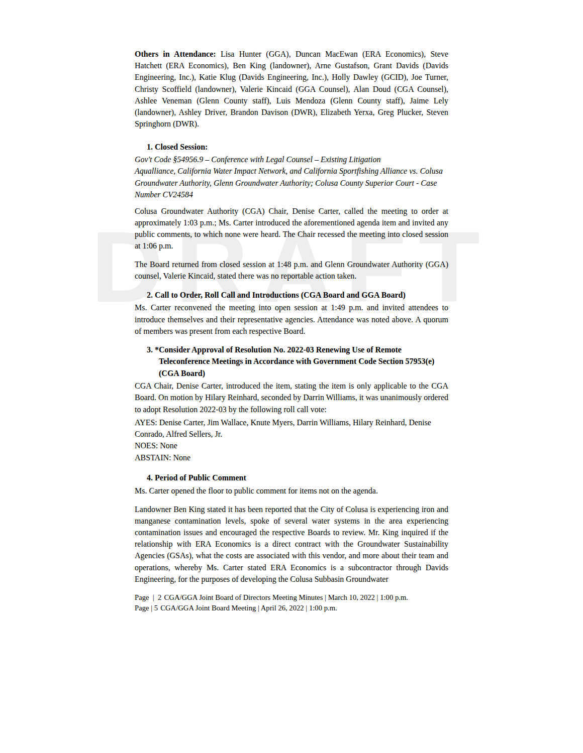DRAFT
Others in Attendance: Lisa Hunter (GGA), Duncan MacEwan (ERA Economics), Steve Hatchett (ERA Economics), Ben King (landowner), Arne Gustafson, Grant Davids (Davids Engineering, Inc.), Katie Klug (Davids Engineering, Inc.), Holly Dawley (GCID), Joe Turner, Christy Scoffield (landowner), Valerie Kincaid (GGA Counsel), Alan Doud (CGA Counsel), Ashlee Veneman (Glenn County staff), Luis Mendoza (Glenn County staff), Jaime Lely (landowner), Ashley Driver, Brandon Davison (DWR), Elizabeth Yerxa, Greg Plucker, Steven Springhorn (DWR).
Closed Session:
Gov't Code §54956.9 – Conference with Legal Counsel – Existing Litigation
Aqualliance, California Water Impact Network, and California Sportfishing Alliance vs. Colusa Groundwater Authority, Glenn Groundwater Authority; Colusa County Superior Court - Case Number CV24584
Colusa Groundwater Authority (CGA) Chair, Denise Carter, called the meeting to order at approximately 1:03 p.m.; Ms. Carter introduced the aforementioned agenda item and invited any public comments, to which none were heard. The Chair recessed the meeting into closed session at 1:06 p.m.
The Board returned from closed session at 1:48 p.m. and Glenn Groundwater Authority (GGA) counsel, Valerie Kincaid, stated there was no reportable action taken.
Call to Order, Roll Call and Introductions (CGA Board and GGA Board)
Ms. Carter reconvened the meeting into open session at 1:49 p.m. and invited attendees to introduce themselves and their representative agencies. Attendance was noted above. A quorum of members was present from each respective Board.
*Consider Approval of Resolution No. 2022-03 Renewing Use of Remote Teleconference Meetings in Accordance with Government Code Section 57953(e) (CGA Board)
CGA Chair, Denise Carter, introduced the item, stating the item is only applicable to the CGA Board. On motion by Hilary Reinhard, seconded by Darrin Williams, it was unanimously ordered to adopt Resolution 2022-03 by the following roll call vote:
AYES: Denise Carter, Jim Wallace, Knute Myers, Darrin Williams, Hilary Reinhard, Denise Conrado, Alfred Sellers, Jr.
NOES: None
ABSTAIN: None
Period of Public Comment
Ms. Carter opened the floor to public comment for items not on the agenda.
Landowner Ben King stated it has been reported that the City of Colusa is experiencing iron and manganese contamination levels, spoke of several water systems in the area experiencing contamination issues and encouraged the respective Boards to review. Mr. King inquired if the relationship with ERA Economics is a direct contract with the Groundwater Sustainability Agencies (GSAs), what the costs are associated with this vendor, and more about their team and operations, whereby Ms. Carter stated ERA Economics is a subcontractor through Davids Engineering, for the purposes of developing the Colusa Subbasin Groundwater
Page | 2 CGA/GGA Joint Board of Directors Meeting Minutes | March 10, 2022 | 1:00 p.m.
Page | 5 CGA/GGA Joint Board Meeting | April 26, 2022 | 1:00 p.m.